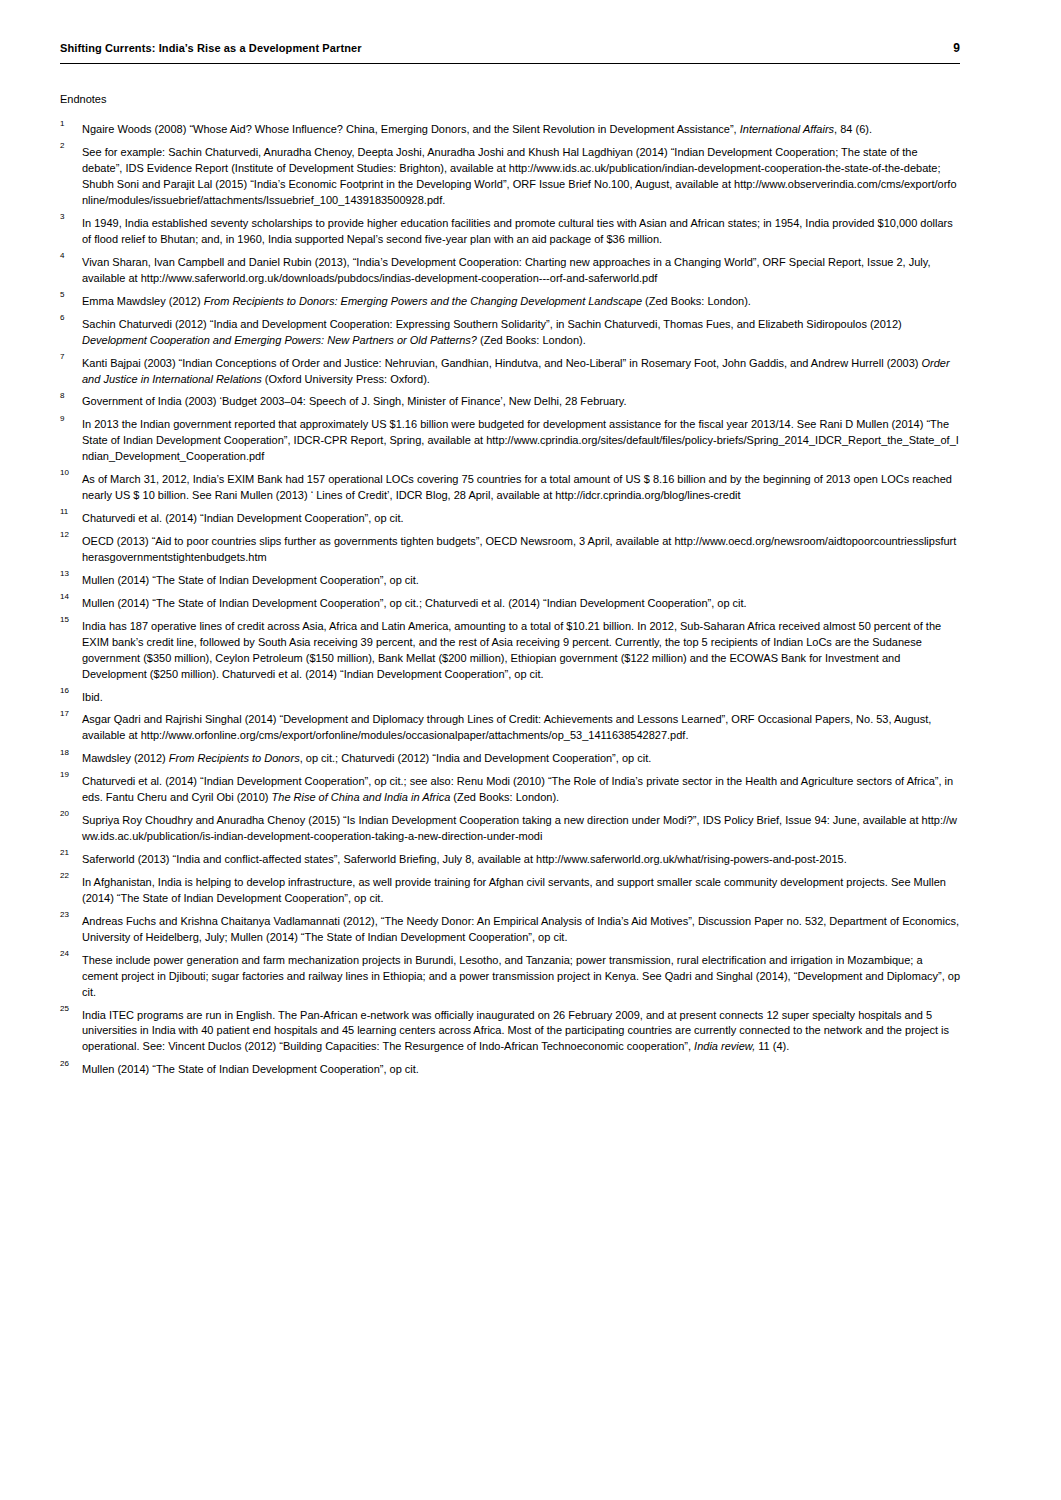Shifting Currents: India’s Rise as a Development Partner 9
Endnotes
Ngaire Woods (2008) “Whose Aid? Whose Influence? China, Emerging Donors, and the Silent Revolution in Development Assistance”, International Affairs, 84 (6).
See for example: Sachin Chaturvedi, Anuradha Chenoy, Deepta Joshi, Anuradha Joshi and Khush Hal Lagdhiyan (2014) “Indian Development Cooperation; The state of the debate”, IDS Evidence Report (Institute of Development Studies: Brighton), available at http://www.ids.ac.uk/publication/indian-development-cooperation-the-state-of-the-debate; Shubh Soni and Parajit Lal (2015) “India’s Economic Footprint in the Developing World”, ORF Issue Brief No.100, August, available at http://www.observerindia.com/cms/export/orfonline/modules/issuebrief/attachments/Issuebrief_100_1439183500928.pdf.
In 1949, India established seventy scholarships to provide higher education facilities and promote cultural ties with Asian and African states; in 1954, India provided $10,000 dollars of flood relief to Bhutan; and, in 1960, India supported Nepal’s second five-year plan with an aid package of $36 million.
Vivan Sharan, Ivan Campbell and Daniel Rubin (2013), “India’s Development Cooperation: Charting new approaches in a Changing World”, ORF Special Report, Issue 2, July, available at http://www.saferworld.org.uk/downloads/pubdocs/indias-development-cooperation---orf-and-saferworld.pdf
Emma Mawdsley (2012) From Recipients to Donors: Emerging Powers and the Changing Development Landscape (Zed Books: London).
Sachin Chaturvedi (2012) “India and Development Cooperation: Expressing Southern Solidarity”, in Sachin Chaturvedi, Thomas Fues, and Elizabeth Sidiropoulos (2012) Development Cooperation and Emerging Powers: New Partners or Old Patterns? (Zed Books: London).
Kanti Bajpai (2003) “Indian Conceptions of Order and Justice: Nehruvian, Gandhian, Hindutva, and Neo-Liberal” in Rosemary Foot, John Gaddis, and Andrew Hurrell (2003) Order and Justice in International Relations (Oxford University Press: Oxford).
Government of India (2003) ‘Budget 2003–04: Speech of J. Singh, Minister of Finance’, New Delhi, 28 February.
In 2013 the Indian government reported that approximately US $1.16 billion were budgeted for development assistance for the fiscal year 2013/14. See Rani D Mullen (2014) “The State of Indian Development Cooperation”, IDCR-CPR Report, Spring, available at http://www.cprindia.org/sites/default/files/policy-briefs/Spring_2014_IDCR_Report_the_State_of_Indian_Development_Cooperation.pdf
As of March 31, 2012, India’s EXIM Bank had 157 operational LOCs covering 75 countries for a total amount of US $ 8.16 billion and by the beginning of 2013 open LOCs reached nearly US $ 10 billion. See Rani Mullen (2013) ‘ Lines of Credit’, IDCR Blog, 28 April, available at http://idcr.cprindia.org/blog/lines-credit
Chaturvedi et al. (2014) “Indian Development Cooperation”, op cit.
OECD (2013) “Aid to poor countries slips further as governments tighten budgets”, OECD Newsroom, 3 April, available at http://www.oecd.org/newsroom/aidtopoorcountriesslipsfurtherasgovernmentstightenbudgets.htm
Mullen (2014) “The State of Indian Development Cooperation”, op cit.
Mullen (2014) “The State of Indian Development Cooperation”, op cit.; Chaturvedi et al. (2014) “Indian Development Cooperation”, op cit.
India has 187 operative lines of credit across Asia, Africa and Latin America, amounting to a total of $10.21 billion. In 2012, Sub-Saharan Africa received almost 50 percent of the EXIM bank’s credit line, followed by South Asia receiving 39 percent, and the rest of Asia receiving 9 percent. Currently, the top 5 recipients of Indian LoCs are the Sudanese government ($350 million), Ceylon Petroleum ($150 million), Bank Mellat ($200 million), Ethiopian government ($122 million) and the ECOWAS Bank for Investment and Development ($250 million). Chaturvedi et al. (2014) “Indian Development Cooperation”, op cit.
Ibid.
Asgar Qadri and Rajrishi Singhal (2014) “Development and Diplomacy through Lines of Credit: Achievements and Lessons Learned”, ORF Occasional Papers, No. 53, August, available at http://www.orfonline.org/cms/export/orfonline/modules/occasionalpaper/attachments/op_53_1411638542827.pdf.
Mawdsley (2012) From Recipients to Donors, op cit.; Chaturvedi (2012) “India and Development Cooperation”, op cit.
Chaturvedi et al. (2014) “Indian Development Cooperation”, op cit.; see also: Renu Modi (2010) “The Role of India’s private sector in the Health and Agriculture sectors of Africa”, in eds. Fantu Cheru and Cyril Obi (2010) The Rise of China and India in Africa (Zed Books: London).
Supriya Roy Choudhry and Anuradha Chenoy (2015) “Is Indian Development Cooperation taking a new direction under Modi?”, IDS Policy Brief, Issue 94: June, available at http://www.ids.ac.uk/publication/is-indian-development-cooperation-taking-a-new-direction-under-modi
Saferworld (2013) “India and conflict-affected states”, Saferworld Briefing, July 8, available at http://www.saferworld.org.uk/what/rising-powers-and-post-2015.
In Afghanistan, India is helping to develop infrastructure, as well provide training for Afghan civil servants, and support smaller scale community development projects. See Mullen (2014) “The State of Indian Development Cooperation”, op cit.
Andreas Fuchs and Krishna Chaitanya Vadlamannati (2012), “The Needy Donor: An Empirical Analysis of India’s Aid Motives”, Discussion Paper no. 532, Department of Economics, University of Heidelberg, July; Mullen (2014) “The State of Indian Development Cooperation”, op cit.
These include power generation and farm mechanization projects in Burundi, Lesotho, and Tanzania; power transmission, rural electrification and irrigation in Mozambique; a cement project in Djibouti; sugar factories and railway lines in Ethiopia; and a power transmission project in Kenya. See Qadri and Singhal (2014), “Development and Diplomacy”, op cit.
India ITEC programs are run in English. The Pan-African e-network was officially inaugurated on 26 February 2009, and at present connects 12 super specialty hospitals and 5 universities in India with 40 patient end hospitals and 45 learning centers across Africa. Most of the participating countries are currently connected to the network and the project is operational. See: Vincent Duclos (2012) “Building Capacities: The Resurgence of Indo-African Technoeconomic cooperation”, India review, 11 (4).
Mullen (2014) “The State of Indian Development Cooperation”, op cit.